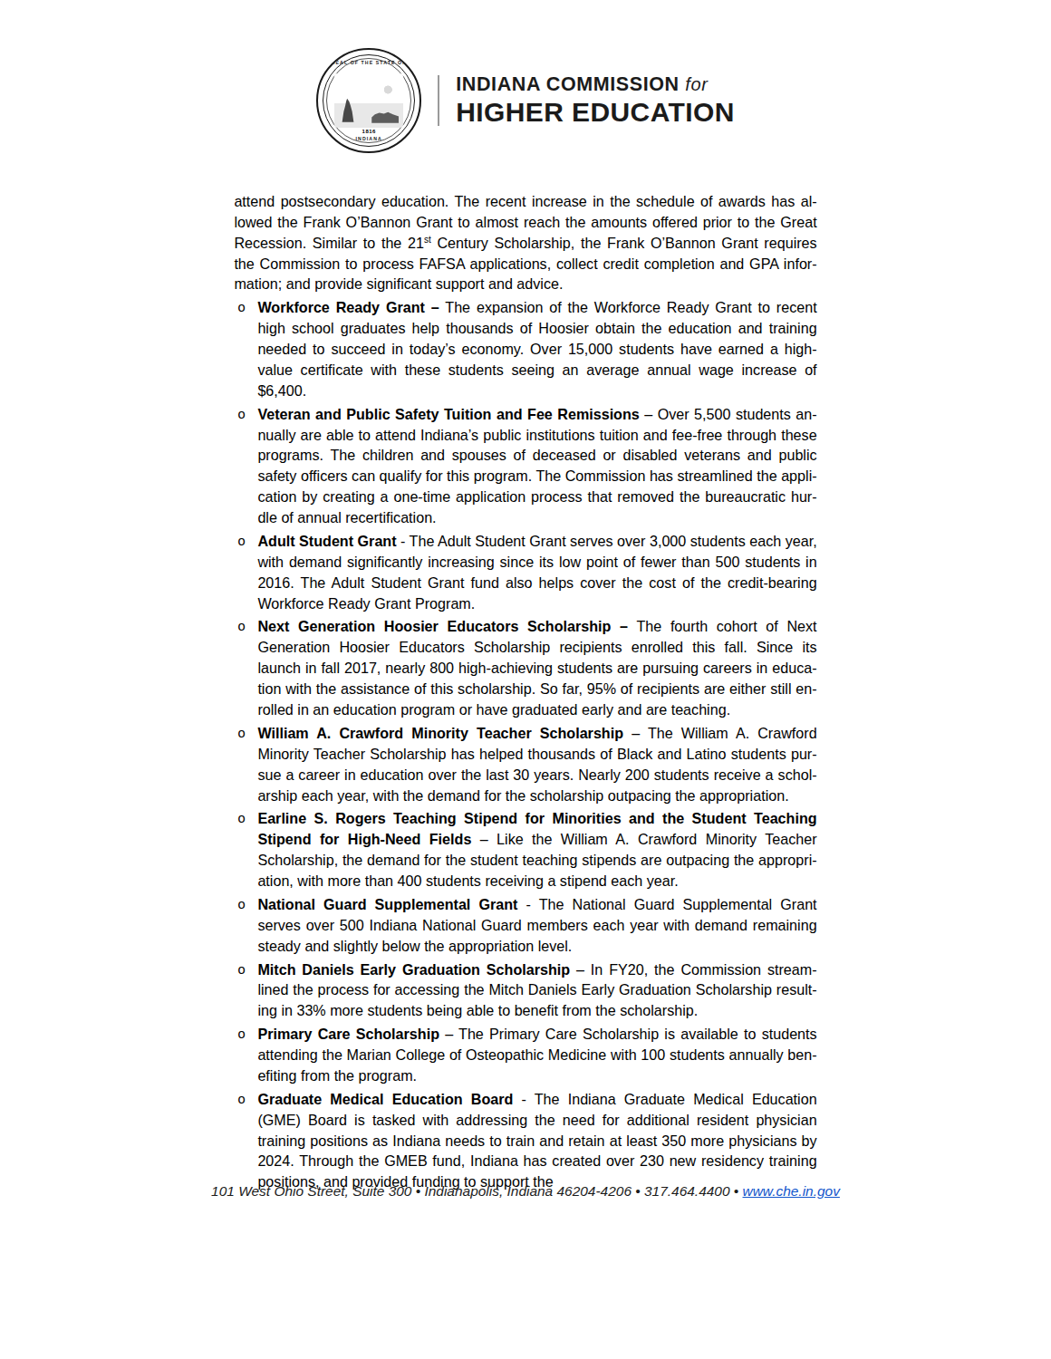Seal of the State of
1816
Indiana
Indiana Commission for
Higher Education
attend postsecondary education. The recent increase in the schedule of awards has allowed the Frank O’Bannon Grant to almost reach the amounts offered prior to the Great Recession. Similar to the 21st Century Scholarship, the Frank O’Bannon Grant requires the Commission to process FAFSA applications, collect credit completion and GPA information; and provide significant support and advice.
Workforce Ready Grant – The expansion of the Workforce Ready Grant to recent high school graduates help thousands of Hoosier obtain the education and training needed to succeed in today’s economy. Over 15,000 students have earned a high-value certificate with these students seeing an average annual wage increase of $6,400.
Veteran and Public Safety Tuition and Fee Remissions – Over 5,500 students annually are able to attend Indiana’s public institutions tuition and fee-free through these programs. The children and spouses of deceased or disabled veterans and public safety officers can qualify for this program. The Commission has streamlined the application by creating a one-time application process that removed the bureaucratic hurdle of annual recertification.
Adult Student Grant - The Adult Student Grant serves over 3,000 students each year, with demand significantly increasing since its low point of fewer than 500 students in 2016. The Adult Student Grant fund also helps cover the cost of the credit-bearing Workforce Ready Grant Program.
Next Generation Hoosier Educators Scholarship – The fourth cohort of Next Generation Hoosier Educators Scholarship recipients enrolled this fall. Since its launch in fall 2017, nearly 800 high-achieving students are pursuing careers in education with the assistance of this scholarship. So far, 95% of recipients are either still enrolled in an education program or have graduated early and are teaching.
William A. Crawford Minority Teacher Scholarship – The William A. Crawford Minority Teacher Scholarship has helped thousands of Black and Latino students pursue a career in education over the last 30 years. Nearly 200 students receive a scholarship each year, with the demand for the scholarship outpacing the appropriation.
Earline S. Rogers Teaching Stipend for Minorities and the Student Teaching Stipend for High-Need Fields – Like the William A. Crawford Minority Teacher Scholarship, the demand for the student teaching stipends are outpacing the appropriation, with more than 400 students receiving a stipend each year.
National Guard Supplemental Grant - The National Guard Supplemental Grant serves over 500 Indiana National Guard members each year with demand remaining steady and slightly below the appropriation level.
Mitch Daniels Early Graduation Scholarship – In FY20, the Commission streamlined the process for accessing the Mitch Daniels Early Graduation Scholarship resulting in 33% more students being able to benefit from the scholarship.
Primary Care Scholarship – The Primary Care Scholarship is available to students attending the Marian College of Osteopathic Medicine with 100 students annually benefiting from the program.
Graduate Medical Education Board - The Indiana Graduate Medical Education (GME) Board is tasked with addressing the need for additional resident physician training positions as Indiana needs to train and retain at least 350 more physicians by 2024. Through the GMEB fund, Indiana has created over 230 new residency training positions, and provided funding to support the
101 West Ohio Street, Suite 300 • Indianapolis, Indiana 46204-4206 • 317.464.4400 • www.che.in.gov